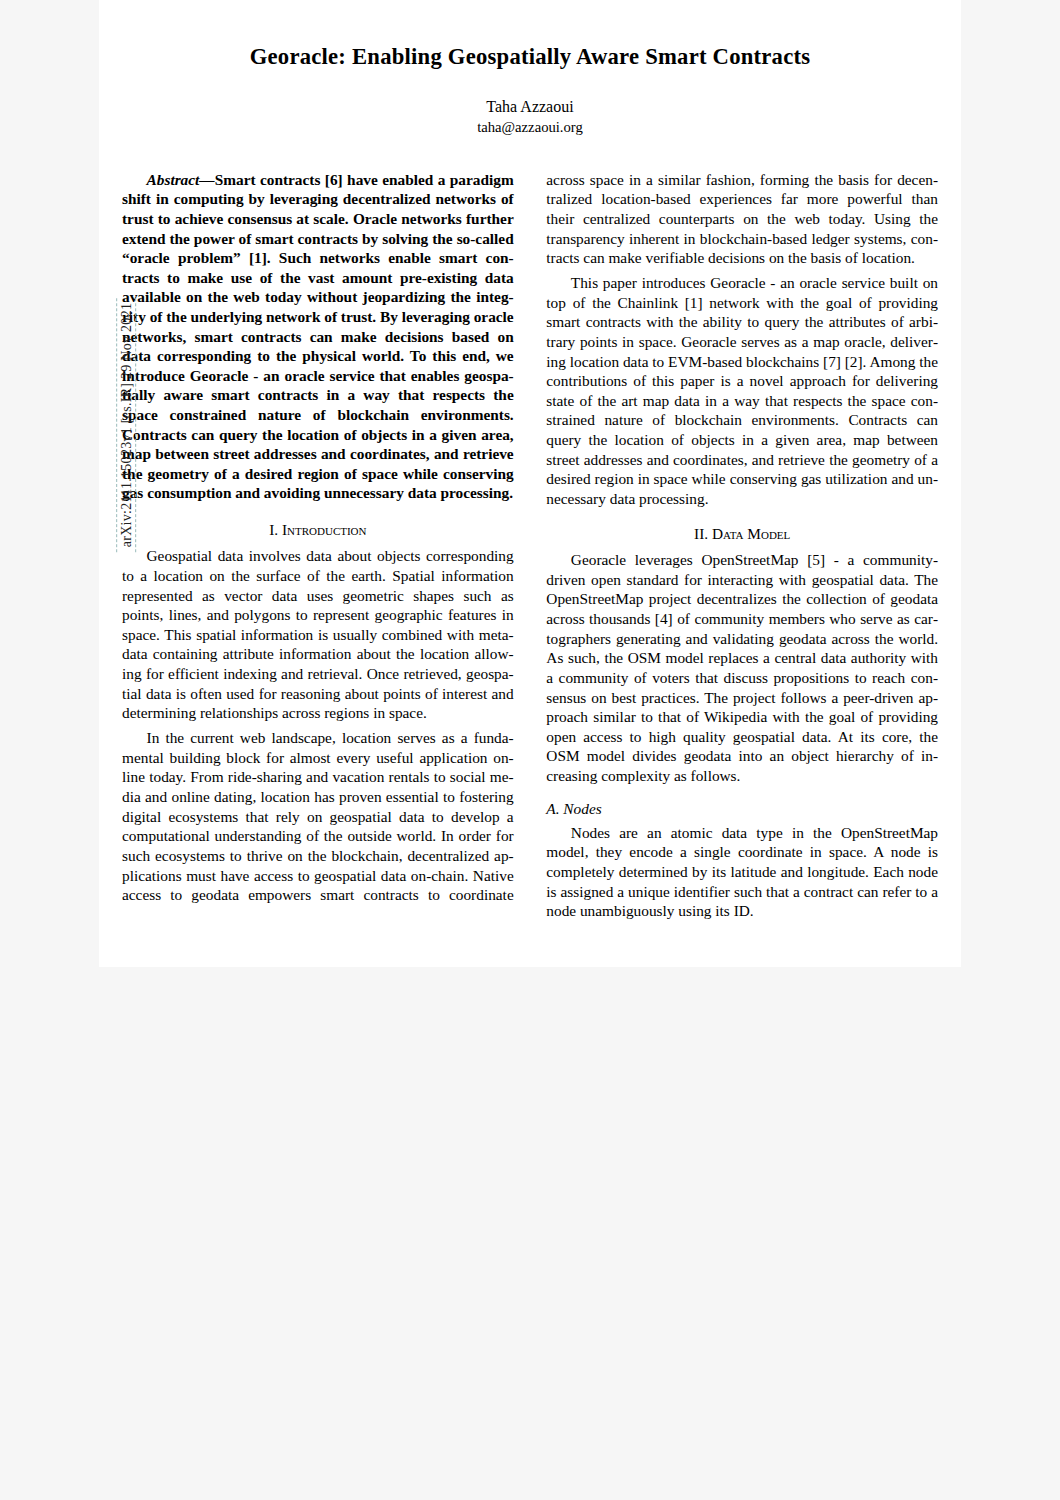arXiv:2111.15023v1 [cs.IR] 29 Nov 2021
Georacle: Enabling Geospatially Aware Smart Contracts
Taha Azzaoui
taha@azzaoui.org
Abstract—Smart contracts [6] have enabled a paradigm shift in computing by leveraging decentralized networks of trust to achieve consensus at scale. Oracle networks further extend the power of smart contracts by solving the so-called “oracle problem” [1]. Such networks enable smart contracts to make use of the vast amount pre-existing data available on the web today without jeopardizing the integrity of the underlying network of trust. By leveraging oracle networks, smart contracts can make decisions based on data corresponding to the physical world. To this end, we introduce Georacle - an oracle service that enables geospatially aware smart contracts in a way that respects the space constrained nature of blockchain environments. Contracts can query the location of objects in a given area, map between street addresses and coordinates, and retrieve the geometry of a desired region of space while conserving gas consumption and avoiding unnecessary data processing.
I. Introduction
Geospatial data involves data about objects corresponding to a location on the surface of the earth. Spatial information represented as vector data uses geometric shapes such as points, lines, and polygons to represent geographic features in space. This spatial information is usually combined with metadata containing attribute information about the location allowing for efficient indexing and retrieval. Once retrieved, geospatial data is often used for reasoning about points of interest and determining relationships across regions in space.
In the current web landscape, location serves as a fundamental building block for almost every useful application online today. From ride-sharing and vacation rentals to social media and online dating, location has proven essential to fostering digital ecosystems that rely on geospatial data to develop a computational understanding of the outside world. In order for such ecosystems to thrive on the blockchain, decentralized applications must have access to geospatial data on-chain. Native access to geodata empowers smart contracts to coordinate across space in a similar fashion, forming the basis for decentralized location-based experiences far more powerful than their centralized counterparts on the web today. Using the transparency inherent in blockchain-based ledger systems, contracts can make verifiable decisions on the basis of location.
This paper introduces Georacle - an oracle service built on top of the Chainlink [1] network with the goal of providing smart contracts with the ability to query the attributes of arbitrary points in space. Georacle serves as a map oracle, delivering location data to EVM-based blockchains [7] [2]. Among the contributions of this paper is a novel approach for delivering state of the art map data in a way that respects the space constrained nature of blockchain environments. Contracts can query the location of objects in a given area, map between street addresses and coordinates, and retrieve the geometry of a desired region in space while conserving gas utilization and unnecessary data processing.
II. Data Model
Georacle leverages OpenStreetMap [5] - a community-driven open standard for interacting with geospatial data. The OpenStreetMap project decentralizes the collection of geodata across thousands [4] of community members who serve as cartographers generating and validating geodata across the world. As such, the OSM model replaces a central data authority with a community of voters that discuss propositions to reach consensus on best practices. The project follows a peer-driven approach similar to that of Wikipedia with the goal of providing open access to high quality geospatial data. At its core, the OSM model divides geodata into an object hierarchy of increasing complexity as follows.
A. Nodes
Nodes are an atomic data type in the OpenStreetMap model, they encode a single coordinate in space. A node is completely determined by its latitude and longitude. Each node is assigned a unique identifier such that a contract can refer to a node unambiguously using its ID.